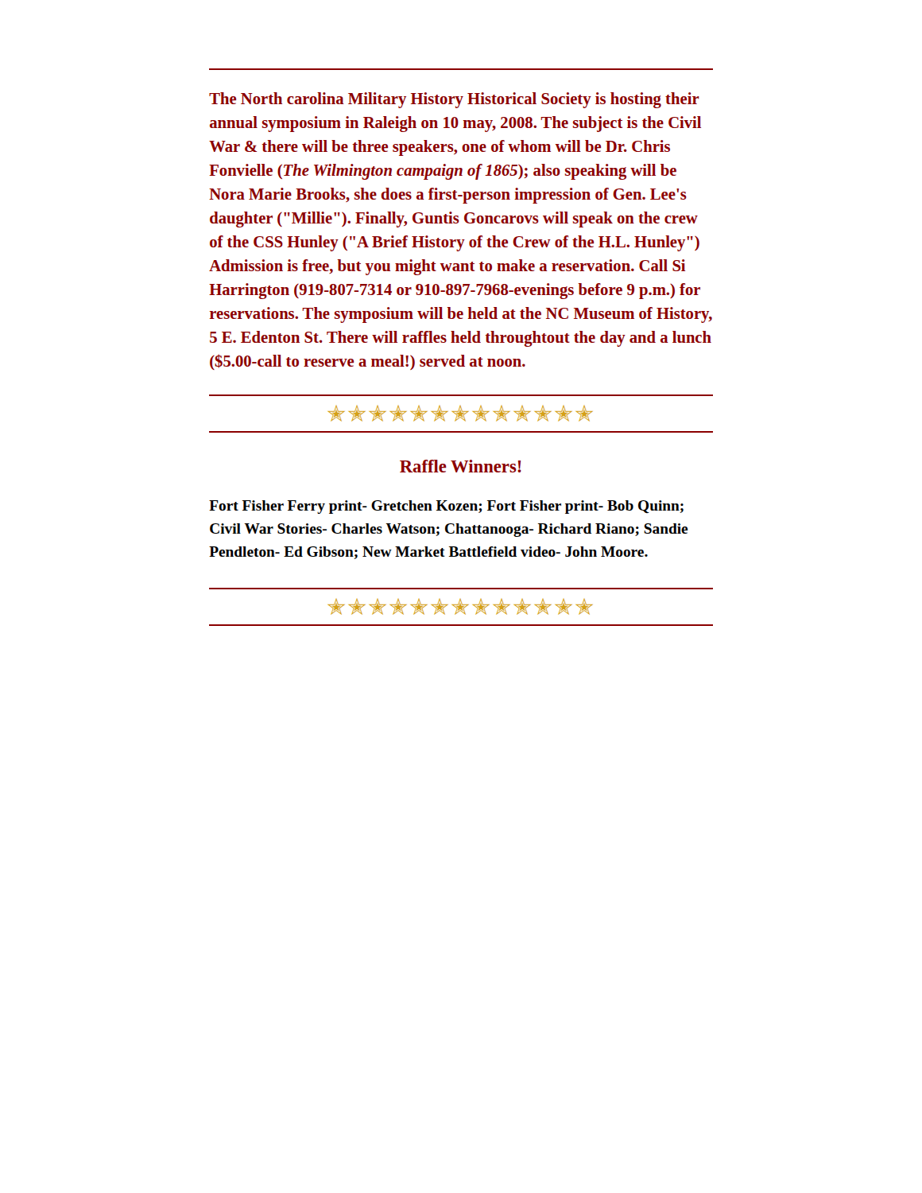The North carolina Military History Historical Society is hosting their annual symposium in Raleigh on 10 may, 2008. The subject is the Civil War & there will be three speakers, one of whom will be Dr. Chris Fonvielle (The Wilmington campaign of 1865); also speaking will be Nora Marie Brooks, she does a first-person impression of Gen. Lee's daughter ("Millie"). Finally, Guntis Goncarovs will speak on the crew of the CSS Hunley ("A Brief History of the Crew of the H.L. Hunley") Admission is free, but you might want to make a reservation. Call Si Harrington (919-807-7314 or 910-897-7968-evenings before 9 p.m.) for reservations. The symposium will be held at the NC Museum of History, 5 E. Edenton St. There will raffles held throughtout the day and a lunch ($5.00-call to reserve a meal!) served at noon.
✭✭✭✭✭✭✭✭✭✭✭✭✭
Raffle Winners!
Fort Fisher Ferry print- Gretchen Kozen; Fort Fisher print- Bob Quinn; Civil War Stories- Charles Watson; Chattanooga- Richard Riano; Sandie Pendleton- Ed Gibson; New Market Battlefield video- John Moore.
✭✭✭✭✭✭✭✭✭✭✭✭✭